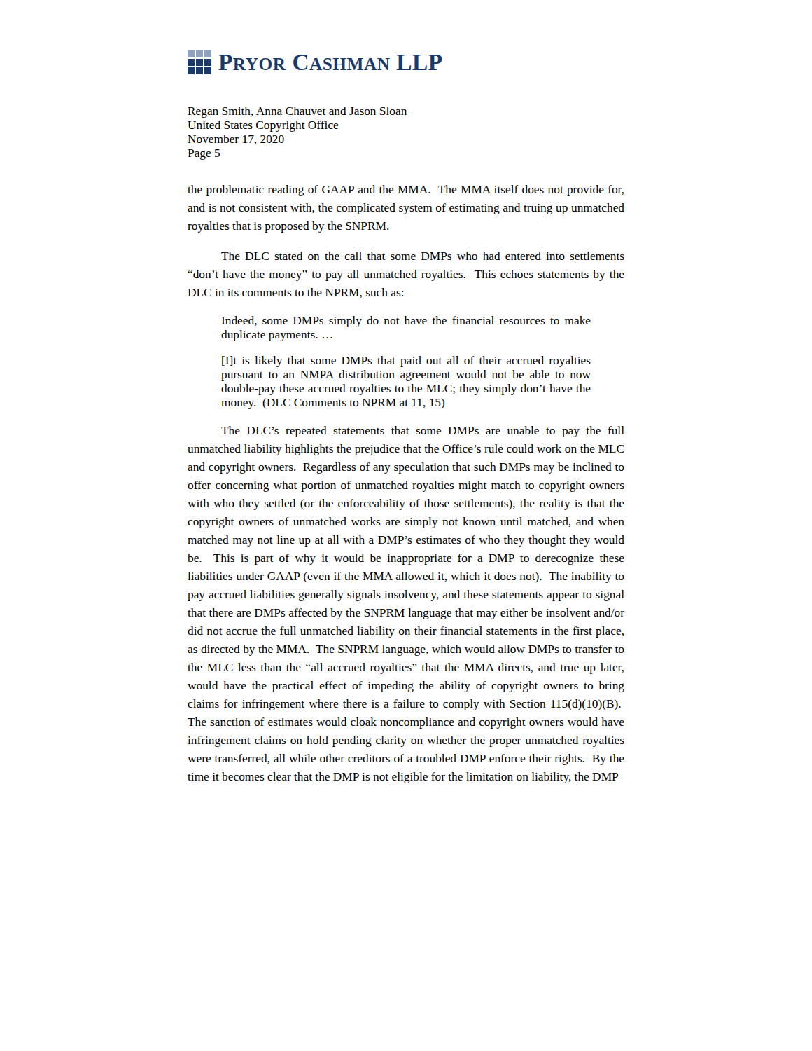PRYOR CASHMAN LLP
Regan Smith, Anna Chauvet and Jason Sloan
United States Copyright Office
November 17, 2020
Page 5
the problematic reading of GAAP and the MMA. The MMA itself does not provide for, and is not consistent with, the complicated system of estimating and truing up unmatched royalties that is proposed by the SNPRM.
The DLC stated on the call that some DMPs who had entered into settlements “don’t have the money” to pay all unmatched royalties. This echoes statements by the DLC in its comments to the NPRM, such as:
Indeed, some DMPs simply do not have the financial resources to make duplicate payments. …
[I]t is likely that some DMPs that paid out all of their accrued royalties pursuant to an NMPA distribution agreement would not be able to now double-pay these accrued royalties to the MLC; they simply don’t have the money. (DLC Comments to NPRM at 11, 15)
The DLC’s repeated statements that some DMPs are unable to pay the full unmatched liability highlights the prejudice that the Office’s rule could work on the MLC and copyright owners. Regardless of any speculation that such DMPs may be inclined to offer concerning what portion of unmatched royalties might match to copyright owners with who they settled (or the enforceability of those settlements), the reality is that the copyright owners of unmatched works are simply not known until matched, and when matched may not line up at all with a DMP’s estimates of who they thought they would be. This is part of why it would be inappropriate for a DMP to derecognize these liabilities under GAAP (even if the MMA allowed it, which it does not). The inability to pay accrued liabilities generally signals insolvency, and these statements appear to signal that there are DMPs affected by the SNPRM language that may either be insolvent and/or did not accrue the full unmatched liability on their financial statements in the first place, as directed by the MMA. The SNPRM language, which would allow DMPs to transfer to the MLC less than the “all accrued royalties” that the MMA directs, and true up later, would have the practical effect of impeding the ability of copyright owners to bring claims for infringement where there is a failure to comply with Section 115(d)(10)(B). The sanction of estimates would cloak noncompliance and copyright owners would have infringement claims on hold pending clarity on whether the proper unmatched royalties were transferred, all while other creditors of a troubled DMP enforce their rights. By the time it becomes clear that the DMP is not eligible for the limitation on liability, the DMP